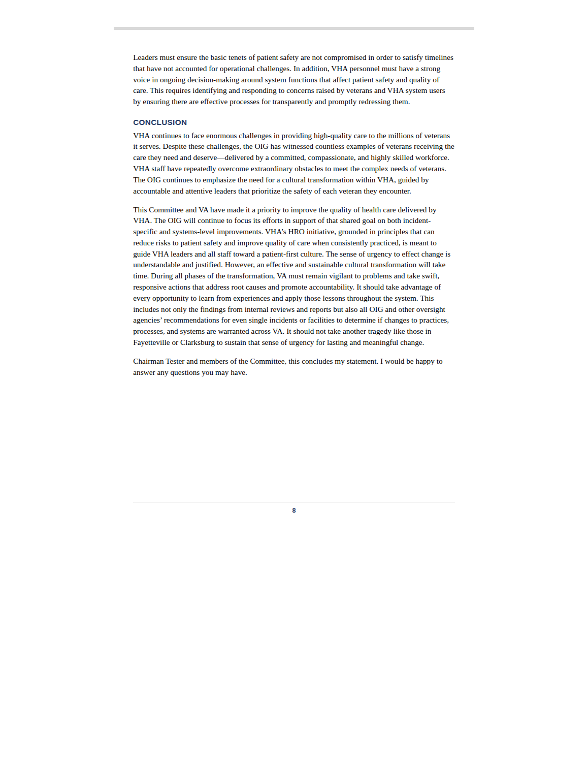Leaders must ensure the basic tenets of patient safety are not compromised in order to satisfy timelines that have not accounted for operational challenges. In addition, VHA personnel must have a strong voice in ongoing decision-making around system functions that affect patient safety and quality of care. This requires identifying and responding to concerns raised by veterans and VHA system users by ensuring there are effective processes for transparently and promptly redressing them.
CONCLUSION
VHA continues to face enormous challenges in providing high-quality care to the millions of veterans it serves. Despite these challenges, the OIG has witnessed countless examples of veterans receiving the care they need and deserve—delivered by a committed, compassionate, and highly skilled workforce. VHA staff have repeatedly overcome extraordinary obstacles to meet the complex needs of veterans. The OIG continues to emphasize the need for a cultural transformation within VHA, guided by accountable and attentive leaders that prioritize the safety of each veteran they encounter.
This Committee and VA have made it a priority to improve the quality of health care delivered by VHA. The OIG will continue to focus its efforts in support of that shared goal on both incident-specific and systems-level improvements. VHA’s HRO initiative, grounded in principles that can reduce risks to patient safety and improve quality of care when consistently practiced, is meant to guide VHA leaders and all staff toward a patient-first culture. The sense of urgency to effect change is understandable and justified. However, an effective and sustainable cultural transformation will take time. During all phases of the transformation, VA must remain vigilant to problems and take swift, responsive actions that address root causes and promote accountability. It should take advantage of every opportunity to learn from experiences and apply those lessons throughout the system. This includes not only the findings from internal reviews and reports but also all OIG and other oversight agencies’ recommendations for even single incidents or facilities to determine if changes to practices, processes, and systems are warranted across VA. It should not take another tragedy like those in Fayetteville or Clarksburg to sustain that sense of urgency for lasting and meaningful change.
Chairman Tester and members of the Committee, this concludes my statement. I would be happy to answer any questions you may have.
8